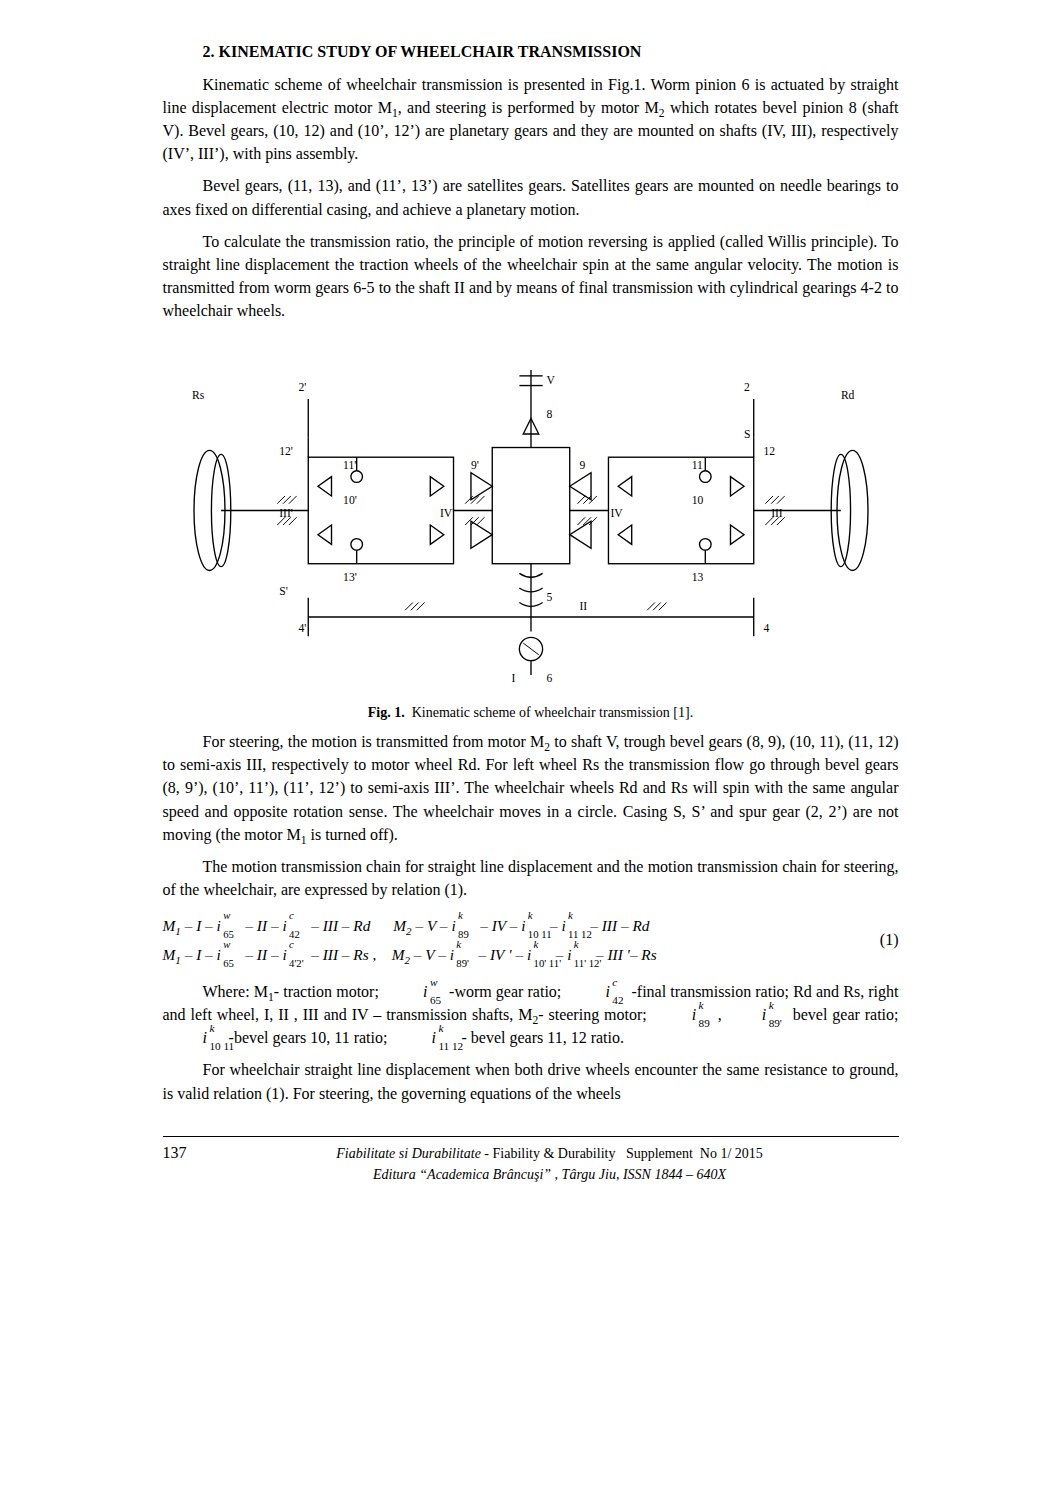2. KINEMATIC STUDY OF WHEELCHAIR TRANSMISSION
Kinematic scheme of wheelchair transmission is presented in Fig.1. Worm pinion 6 is actuated by straight line displacement electric motor M1, and steering is performed by motor M2 which rotates bevel pinion 8 (shaft V). Bevel gears, (10, 12) and (10’, 12’) are planetary gears and they are mounted on shafts (IV, III), respectively (IV’, III’), with pins assembly.
Bevel gears, (11, 13), and (11’, 13’) are satellites gears. Satellites gears are mounted on needle bearings to axes fixed on differential casing, and achieve a planetary motion.
To calculate the transmission ratio, the principle of motion reversing is applied (called Willis principle). To straight line displacement the traction wheels of the wheelchair spin at the same angular velocity. The motion is transmitted from worm gears 6-5 to the shaft II and by means of final transmission with cylindrical gearings 4-2 to wheelchair wheels.
Rs Rd 2' 2 12' 12 11' 11 10' 10 III' III IV' IV 13' 13 S' S 4' 4 9' 9 V 8 5 II I 6
Fig. 1. Kinematic scheme of wheelchair transmission [1].
For steering, the motion is transmitted from motor M2 to shaft V, trough bevel gears (8, 9), (10, 11), (11, 12) to semi-axis III, respectively to motor wheel Rd. For left wheel Rs the transmission flow go through bevel gears (8, 9’), (10’, 11’), (11’, 12’) to semi-axis III’. The wheelchair wheels Rd and Rs will spin with the same angular speed and opposite rotation sense. The wheelchair moves in a circle. Casing S, S’ and spur gear (2, 2’) are not moving (the motor M1 is turned off).
The motion transmission chain for straight line displacement and the motion transmission chain for steering, of the wheelchair, are expressed by relation (1).
M1 – I – iw 65 – II – ic 42 – III – Rd M2 – V – ik 89 – IV – ik 10 11 – ik 11 12 – III – Rd
M1 – I – iw 65 – II – ic 4'2' – III – Rs , M2 – V – ik 89' – IV ' – ik 10' 11' – ik 11' 12' – III '– Rs
(1)
Where: M1- traction motor; iw 65-worm gear ratio; ic 42-final transmission ratio; Rd and Rs, right and left wheel, I, II , III and IV – transmission shafts, M2- steering motor; ik 89,ik 89' bevel gear ratio; ik 10 11-bevel gears 10, 11 ratio; ik 11 12 - bevel gears 11, 12 ratio.
For wheelchair straight line displacement when both drive wheels encounter the same resistance to ground, is valid relation (1). For steering, the governing equations of the wheels
137
Fiabilitate si Durabilitate - Fiability & Durability Supplement No 1/ 2015
Editura “Academica Brâncuşi” , Târgu Jiu, ISSN 1844 – 640X